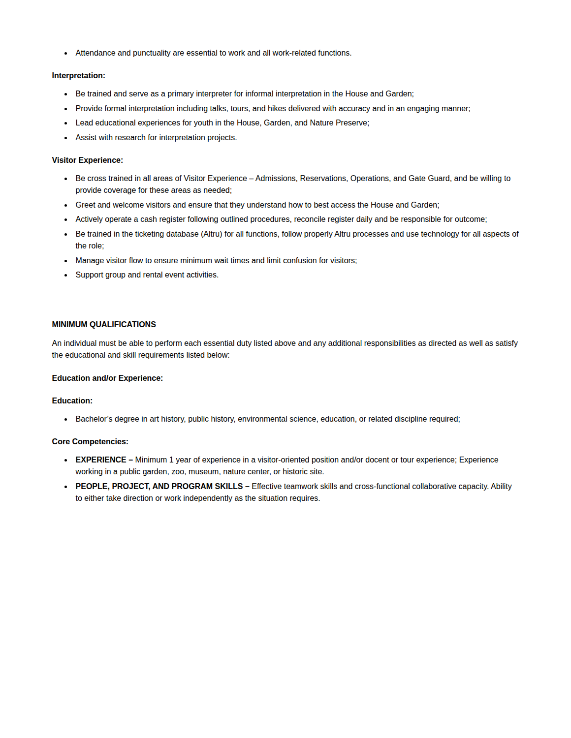Attendance and punctuality are essential to work and all work-related functions.
Interpretation:
Be trained and serve as a primary interpreter for informal interpretation in the House and Garden;
Provide formal interpretation including talks, tours, and hikes delivered with accuracy and in an engaging manner;
Lead educational experiences for youth in the House, Garden, and Nature Preserve;
Assist with research for interpretation projects.
Visitor Experience:
Be cross trained in all areas of Visitor Experience – Admissions, Reservations, Operations, and Gate Guard, and be willing to provide coverage for these areas as needed;
Greet and welcome visitors and ensure that they understand how to best access the House and Garden;
Actively operate a cash register following outlined procedures, reconcile register daily and be responsible for outcome;
Be trained in the ticketing database (Altru) for all functions, follow properly Altru processes and use technology for all aspects of the role;
Manage visitor flow to ensure minimum wait times and limit confusion for visitors;
Support group and rental event activities.
MINIMUM QUALIFICATIONS
An individual must be able to perform each essential duty listed above and any additional responsibilities as directed as well as satisfy the educational and skill requirements listed below:
Education and/or Experience:
Education:
Bachelor’s degree in art history, public history, environmental science, education, or related discipline required;
Core Competencies:
EXPERIENCE – Minimum 1 year of experience in a visitor-oriented position and/or docent or tour experience; Experience working in a public garden, zoo, museum, nature center, or historic site.
PEOPLE, PROJECT, AND PROGRAM SKILLS – Effective teamwork skills and cross-functional collaborative capacity. Ability to either take direction or work independently as the situation requires.